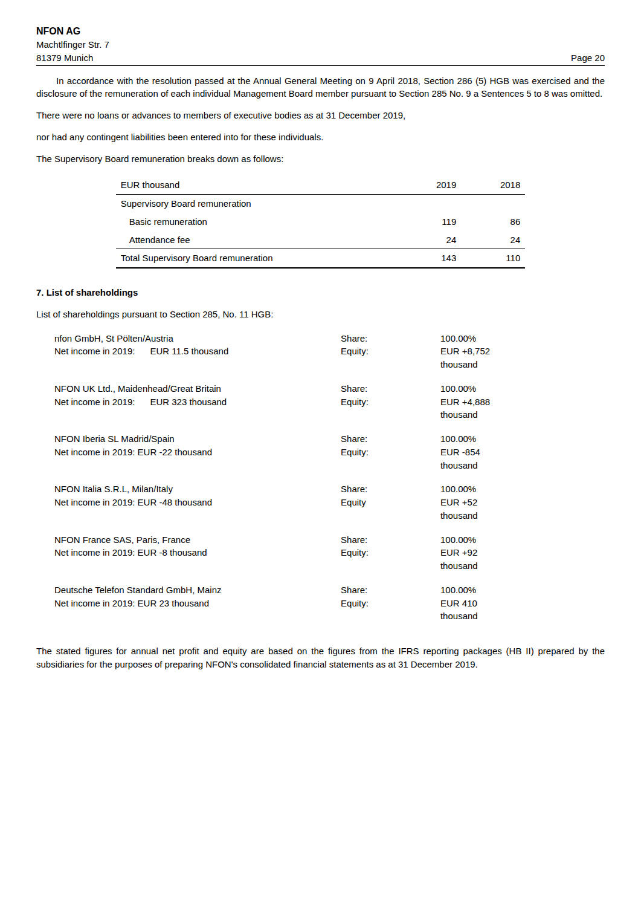NFON AG
Machtlfinger Str. 7
81379 Munich
Page 20
In accordance with the resolution passed at the Annual General Meeting on 9 April 2018, Section 286 (5) HGB was exercised and the disclosure of the remuneration of each individual Management Board member pursuant to Section 285 No. 9 a Sentences 5 to 8 was omitted.
There were no loans or advances to members of executive bodies as at 31 December 2019,
nor had any contingent liabilities been entered into for these individuals.
The Supervisory Board remuneration breaks down as follows:
| EUR thousand | 2019 | 2018 |
| --- | --- | --- |
| Supervisory Board remuneration | | |
| Basic remuneration | 119 | 86 |
| Attendance fee | 24 | 24 |
| Total Supervisory Board remuneration | 143 | 110 |
7. List of shareholdings
List of shareholdings pursuant to Section 285, No. 11 HGB:
| nfon GmbH, St Pölten/Austria Net income in 2019: EUR 11.5 thousand | Share: Equity: | 100.00% EUR +8,752 thousand |
| NFON UK Ltd., Maidenhead/Great Britain Net income in 2019: EUR 323 thousand | Share: Equity: | 100.00% EUR +4,888 thousand |
| NFON Iberia SL Madrid/Spain Net income in 2019: EUR -22 thousand | Share: Equity: | 100.00% EUR -854 thousand |
| NFON Italia S.R.L, Milan/Italy Net income in 2019: EUR -48 thousand | Share: Equity | 100.00% EUR +52 thousand |
| NFON France SAS, Paris, France Net income in 2019: EUR -8 thousand | Share: Equity: | 100.00% EUR +92 thousand |
| Deutsche Telefon Standard GmbH, Mainz Net income in 2019: EUR 23 thousand | Share: Equity: | 100.00% EUR 410 thousand |
The stated figures for annual net profit and equity are based on the figures from the IFRS reporting packages (HB II) prepared by the subsidiaries for the purposes of preparing NFON's consolidated financial statements as at 31 December 2019.